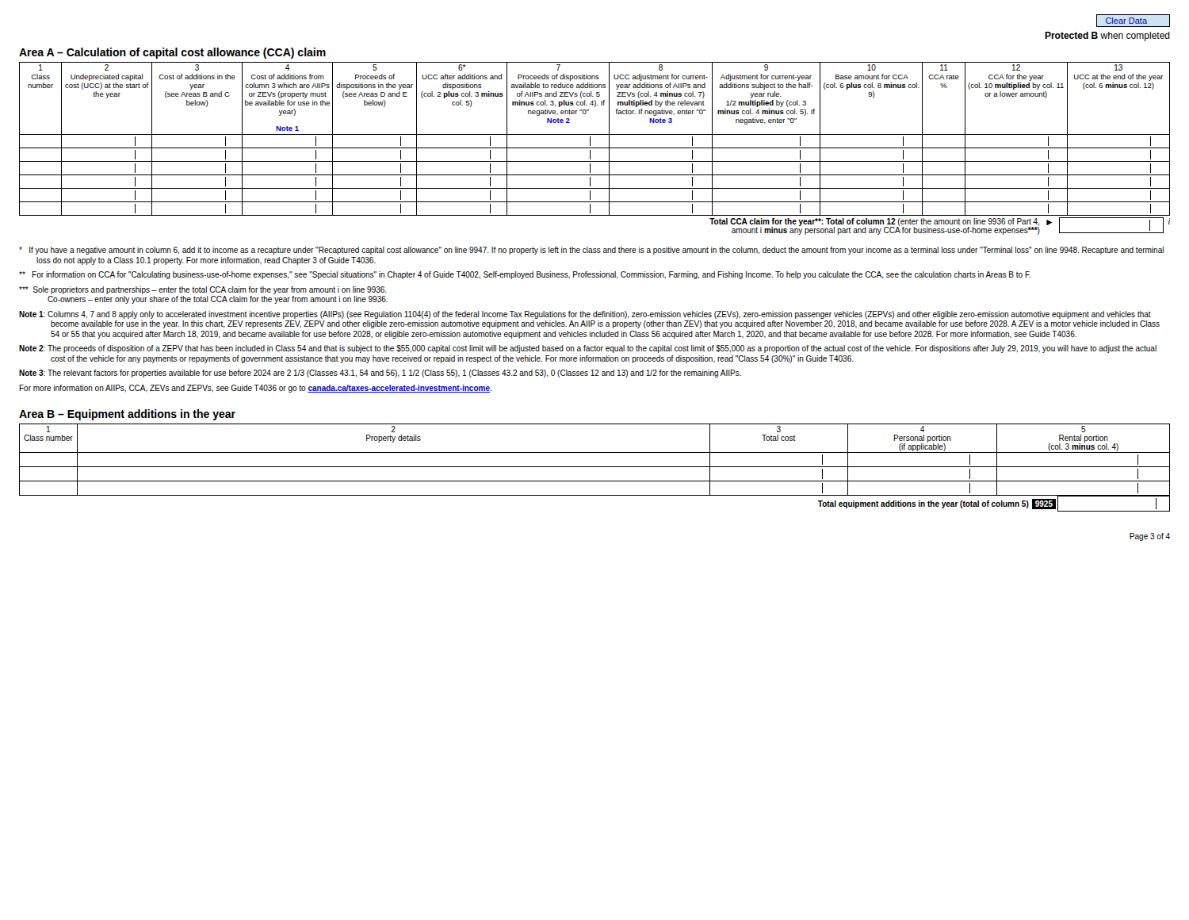Clear Data
Protected B when completed
Area A – Calculation of capital cost allowance (CCA) claim
| 1 Class number | 2 Undepreciated capital cost (UCC) at the start of the year | 3 Cost of additions in the year (see Areas B and C below) | 4 Cost of additions from column 3 which are AIIPs or ZEVs (property must be available for use in the year) Note 1 | 5 Proceeds of dispositions in the year (see Areas D and E below) | 6* UCC after additions and dispositions (col. 2 plus col. 3 minus col. 5) | 7 Proceeds of dispositions available to reduce additions of AIIPs and ZEVs (col. 5 minus col. 3, plus col. 4). If negative, enter "0" Note 2 | 8 UCC adjustment for current-year additions of AIIPs and ZEVs (col. 4 minus col. 7) multiplied by the relevant factor. If negative, enter "0" Note 3 | 9 Adjustment for current-year additions subject to the half-year rule. 1/2 multiplied by (col. 3 minus col. 4 minus col. 5). If negative, enter "0" | 10 Base amount for CCA (col. 6 plus col. 8 minus col. 9) | 11 CCA rate % | 12 CCA for the year (col. 10 multiplied by col. 11 or a lower amount) | 13 UCC at the end of the year (col. 6 minus col. 12) |
| --- | --- | --- | --- | --- | --- | --- | --- | --- | --- | --- | --- | --- |
Total CCA claim for the year**: Total of column 12 (enter the amount on line 9936 of Part 4,
amount i minus any personal part and any CCA for business-use-of-home expenses***)
►
i
* If you have a negative amount in column 6, add it to income as a recapture under "Recaptured capital cost allowance" on line 9947. If no property is left in the class and there is a positive amount in the column, deduct the amount from your income as a terminal loss under "Terminal loss" on line 9948. Recapture and terminal loss do not apply to a Class 10.1 property. For more information, read Chapter 3 of Guide T4036.
** For information on CCA for "Calculating business-use-of-home expenses," see "Special situations" in Chapter 4 of Guide T4002, Self-employed Business, Professional, Commission, Farming, and Fishing Income. To help you calculate the CCA, see the calculation charts in Areas B to F.
*** Sole proprietors and partnerships – enter the total CCA claim for the year from amount i on line 9936.
Co-owners – enter only your share of the total CCA claim for the year from amount i on line 9936.
Note 1: Columns 4, 7 and 8 apply only to accelerated investment incentive properties (AIIPs) (see Regulation 1104(4) of the federal Income Tax Regulations for the definition), zero-emission vehicles (ZEVs), zero-emission passenger vehicles (ZEPVs) and other eligible zero-emission automotive equipment and vehicles that become available for use in the year. In this chart, ZEV represents ZEV, ZEPV and other eligible zero-emission automotive equipment and vehicles. An AIIP is a property (other than ZEV) that you acquired after November 20, 2018, and became available for use before 2028. A ZEV is a motor vehicle included in Class 54 or 55 that you acquired after March 18, 2019, and became available for use before 2028, or eligible zero-emission automotive equipment and vehicles included in Class 56 acquired after March 1, 2020, and that became available for use before 2028. For more information, see Guide T4036.
Note 2: The proceeds of disposition of a ZEPV that has been included in Class 54 and that is subject to the $55,000 capital cost limit will be adjusted based on a factor equal to the capital cost limit of $55,000 as a proportion of the actual cost of the vehicle. For dispositions after July 29, 2019, you will have to adjust the actual cost of the vehicle for any payments or repayments of government assistance that you may have received or repaid in respect of the vehicle. For more information on proceeds of disposition, read "Class 54 (30%)" in Guide T4036.
Note 3: The relevant factors for properties available for use before 2024 are 2 1/3 (Classes 43.1, 54 and 56), 1 1/2 (Class 55), 1 (Classes 43.2 and 53), 0 (Classes 12 and 13) and 1/2 for the remaining AIIPs.
For more information on AIIPs, CCA, ZEVs and ZEPVs, see Guide T4036 or go to canada.ca/taxes-accelerated-investment-income.
Area B – Equipment additions in the year
| 1 Class number | 2 Property details | 3 Total cost | 4 Personal portion (if applicable) | 5 Rental portion (col. 3 minus col. 4) |
| --- | --- | --- | --- | --- |
Total equipment additions in the year (total of column 5) 9925
Page 3 of 4